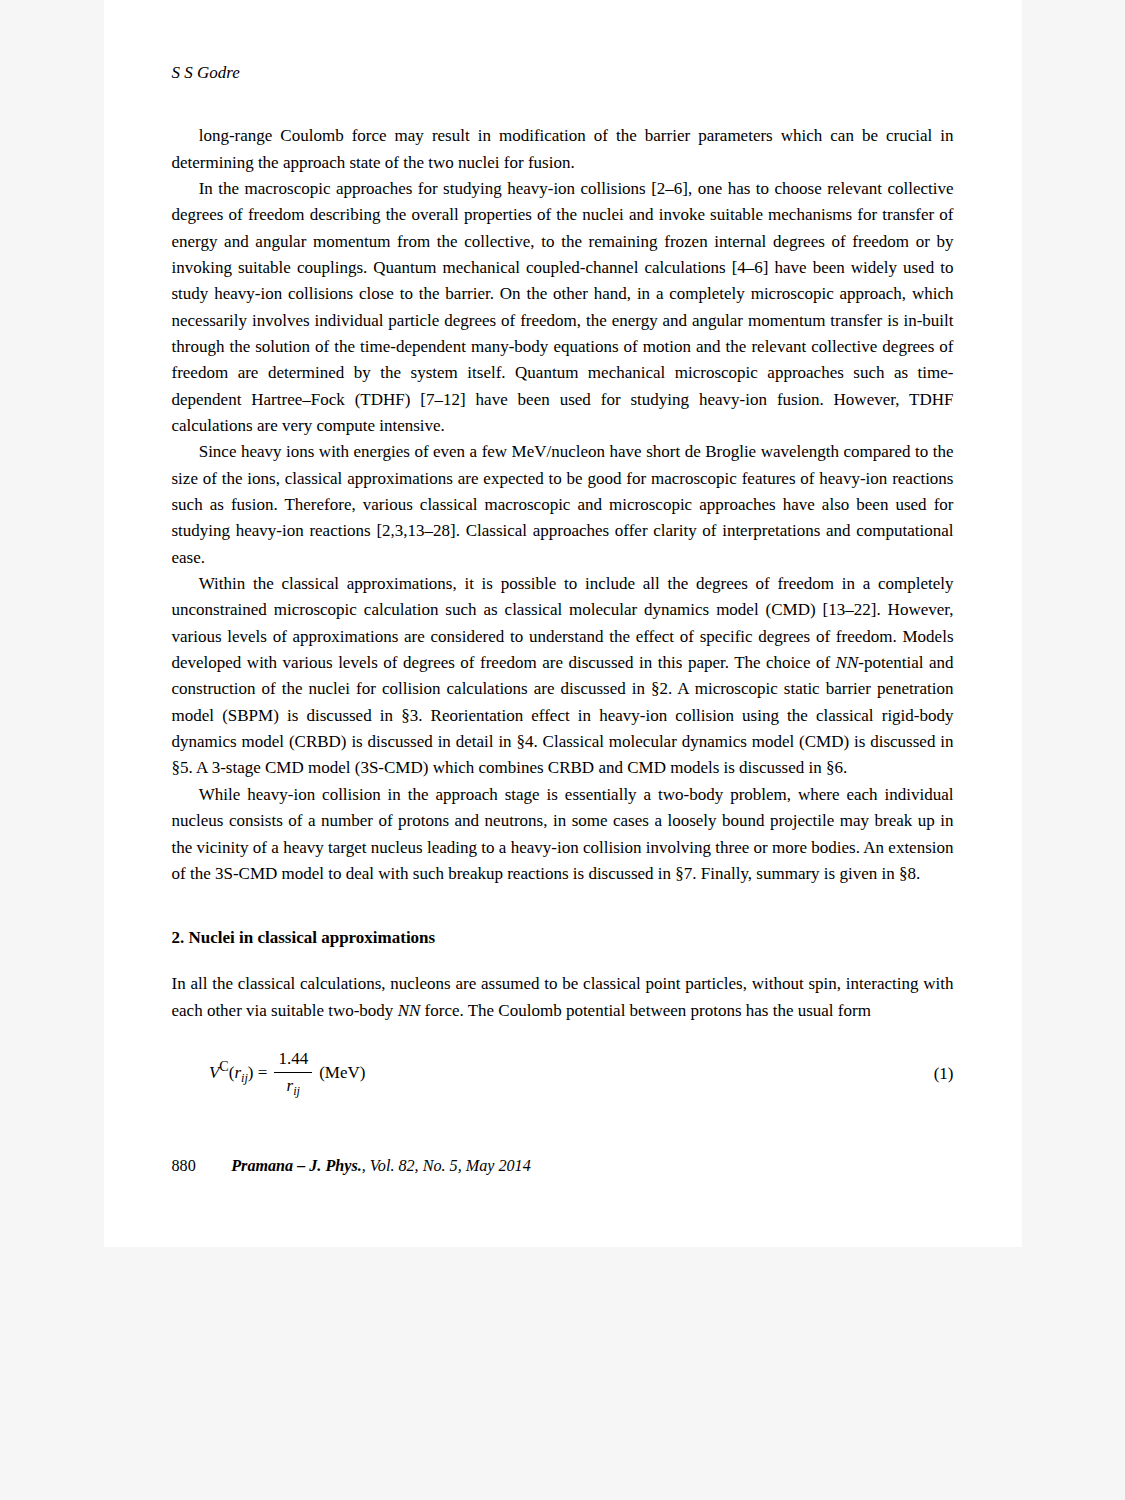S S Godre
long-range Coulomb force may result in modification of the barrier parameters which can be crucial in determining the approach state of the two nuclei for fusion.
In the macroscopic approaches for studying heavy-ion collisions [2–6], one has to choose relevant collective degrees of freedom describing the overall properties of the nuclei and invoke suitable mechanisms for transfer of energy and angular momentum from the collective, to the remaining frozen internal degrees of freedom or by invoking suitable couplings. Quantum mechanical coupled-channel calculations [4–6] have been widely used to study heavy-ion collisions close to the barrier. On the other hand, in a completely microscopic approach, which necessarily involves individual particle degrees of freedom, the energy and angular momentum transfer is in-built through the solution of the time-dependent many-body equations of motion and the relevant collective degrees of freedom are determined by the system itself. Quantum mechanical microscopic approaches such as time-dependent Hartree–Fock (TDHF) [7–12] have been used for studying heavy-ion fusion. However, TDHF calculations are very compute intensive.
Since heavy ions with energies of even a few MeV/nucleon have short de Broglie wavelength compared to the size of the ions, classical approximations are expected to be good for macroscopic features of heavy-ion reactions such as fusion. Therefore, various classical macroscopic and microscopic approaches have also been used for studying heavy-ion reactions [2,3,13–28]. Classical approaches offer clarity of interpretations and computational ease.
Within the classical approximations, it is possible to include all the degrees of freedom in a completely unconstrained microscopic calculation such as classical molecular dynamics model (CMD) [13–22]. However, various levels of approximations are considered to understand the effect of specific degrees of freedom. Models developed with various levels of degrees of freedom are discussed in this paper. The choice of NN-potential and construction of the nuclei for collision calculations are discussed in §2. A microscopic static barrier penetration model (SBPM) is discussed in §3. Reorientation effect in heavy-ion collision using the classical rigid-body dynamics model (CRBD) is discussed in detail in §4. Classical molecular dynamics model (CMD) is discussed in §5. A 3-stage CMD model (3S-CMD) which combines CRBD and CMD models is discussed in §6.
While heavy-ion collision in the approach stage is essentially a two-body problem, where each individual nucleus consists of a number of protons and neutrons, in some cases a loosely bound projectile may break up in the vicinity of a heavy target nucleus leading to a heavy-ion collision involving three or more bodies. An extension of the 3S-CMD model to deal with such breakup reactions is discussed in §7. Finally, summary is given in §8.
2. Nuclei in classical approximations
In all the classical calculations, nucleons are assumed to be classical point particles, without spin, interacting with each other via suitable two-body NN force. The Coulomb potential between protons has the usual form
VC(rij) = 1.44 rij (MeV) (1)
880 Pramana – J. Phys., Vol. 82, No. 5, May 2014